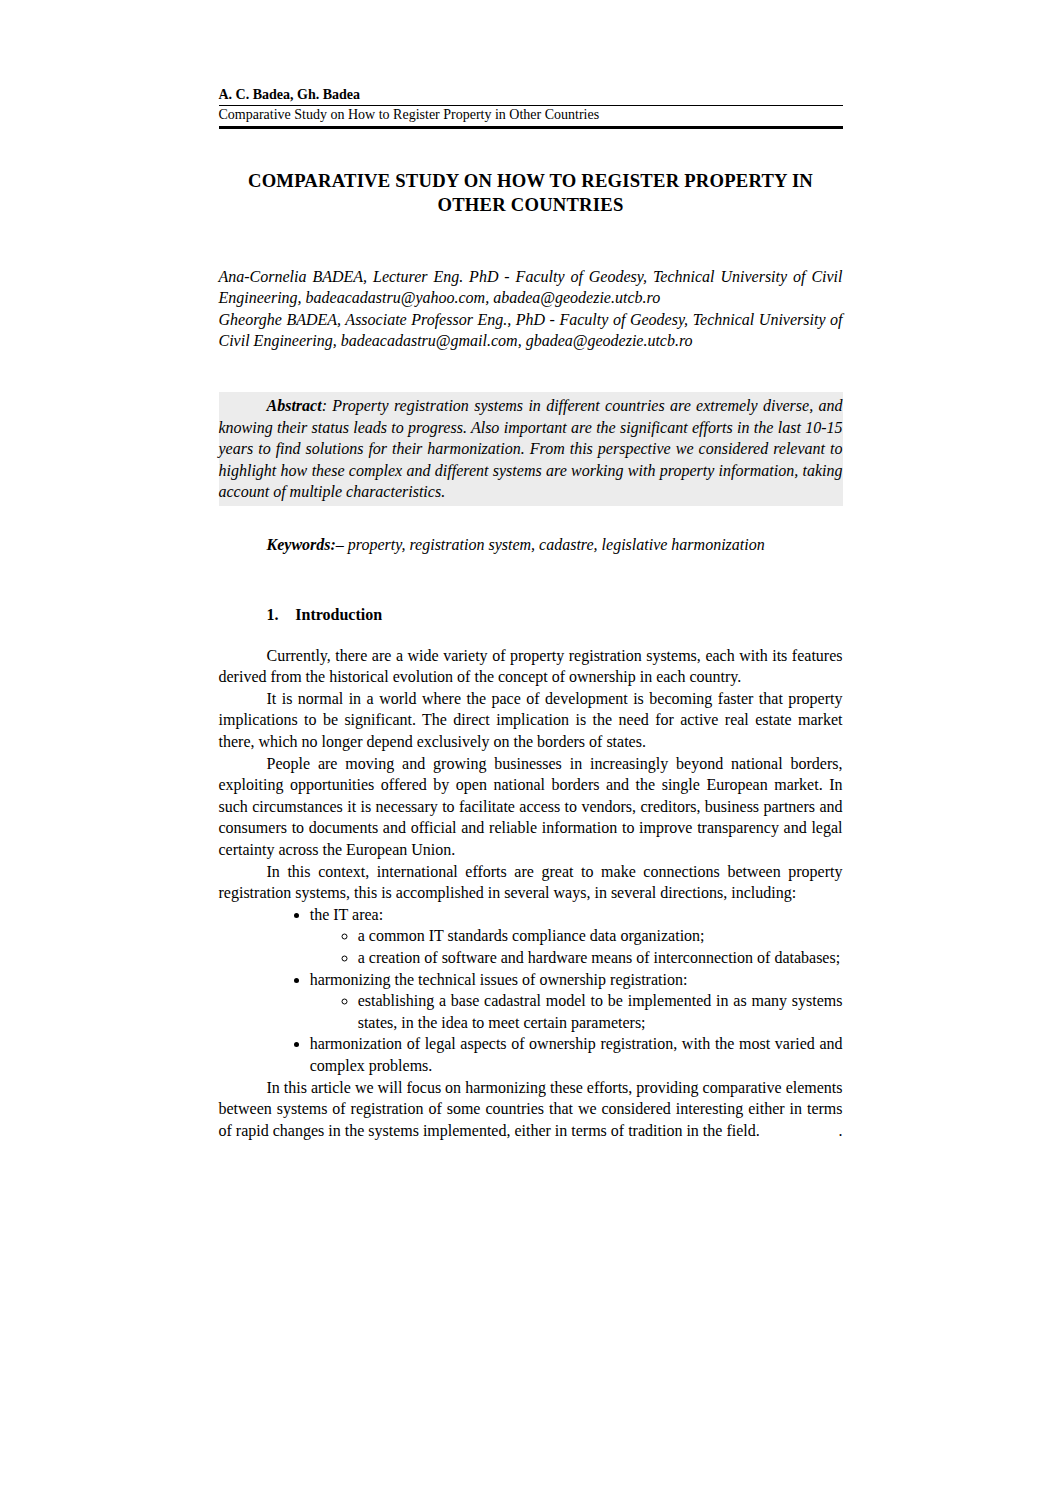A. C. Badea, Gh. Badea
Comparative Study on How to Register Property in Other Countries
COMPARATIVE STUDY ON HOW TO REGISTER PROPERTY IN
OTHER COUNTRIES
Ana-Cornelia BADEA, Lecturer Eng. PhD - Faculty of Geodesy, Technical University of Civil Engineering, badeacadastru@yahoo.com, abadea@geodezie.utcb.ro
Gheorghe BADEA, Associate Professor Eng., PhD - Faculty of Geodesy, Technical University of Civil Engineering, badeacadastru@gmail.com, gbadea@geodezie.utcb.ro
Abstract: Property registration systems in different countries are extremely diverse, and knowing their status leads to progress. Also important are the significant efforts in the last 10-15 years to find solutions for their harmonization. From this perspective we considered relevant to highlight how these complex and different systems are working with property information, taking account of multiple characteristics.
Keywords:– property, registration system, cadastre, legislative harmonization
1. Introduction
Currently, there are a wide variety of property registration systems, each with its features derived from the historical evolution of the concept of ownership in each country.
It is normal in a world where the pace of development is becoming faster that property implications to be significant. The direct implication is the need for active real estate market there, which no longer depend exclusively on the borders of states.
People are moving and growing businesses in increasingly beyond national borders, exploiting opportunities offered by open national borders and the single European market. In such circumstances it is necessary to facilitate access to vendors, creditors, business partners and consumers to documents and official and reliable information to improve transparency and legal certainty across the European Union.
In this context, international efforts are great to make connections between property registration systems, this is accomplished in several ways, in several directions, including:
the IT area:
a common IT standards compliance data organization;
a creation of software and hardware means of interconnection of databases;
harmonizing the technical issues of ownership registration:
establishing a base cadastral model to be implemented in as many systems states, in the idea to meet certain parameters;
harmonization of legal aspects of ownership registration, with the most varied and complex problems.
In this article we will focus on harmonizing these efforts, providing comparative elements between systems of registration of some countries that we considered interesting either in terms of rapid changes in the systems implemented, either in terms of tradition in the field..